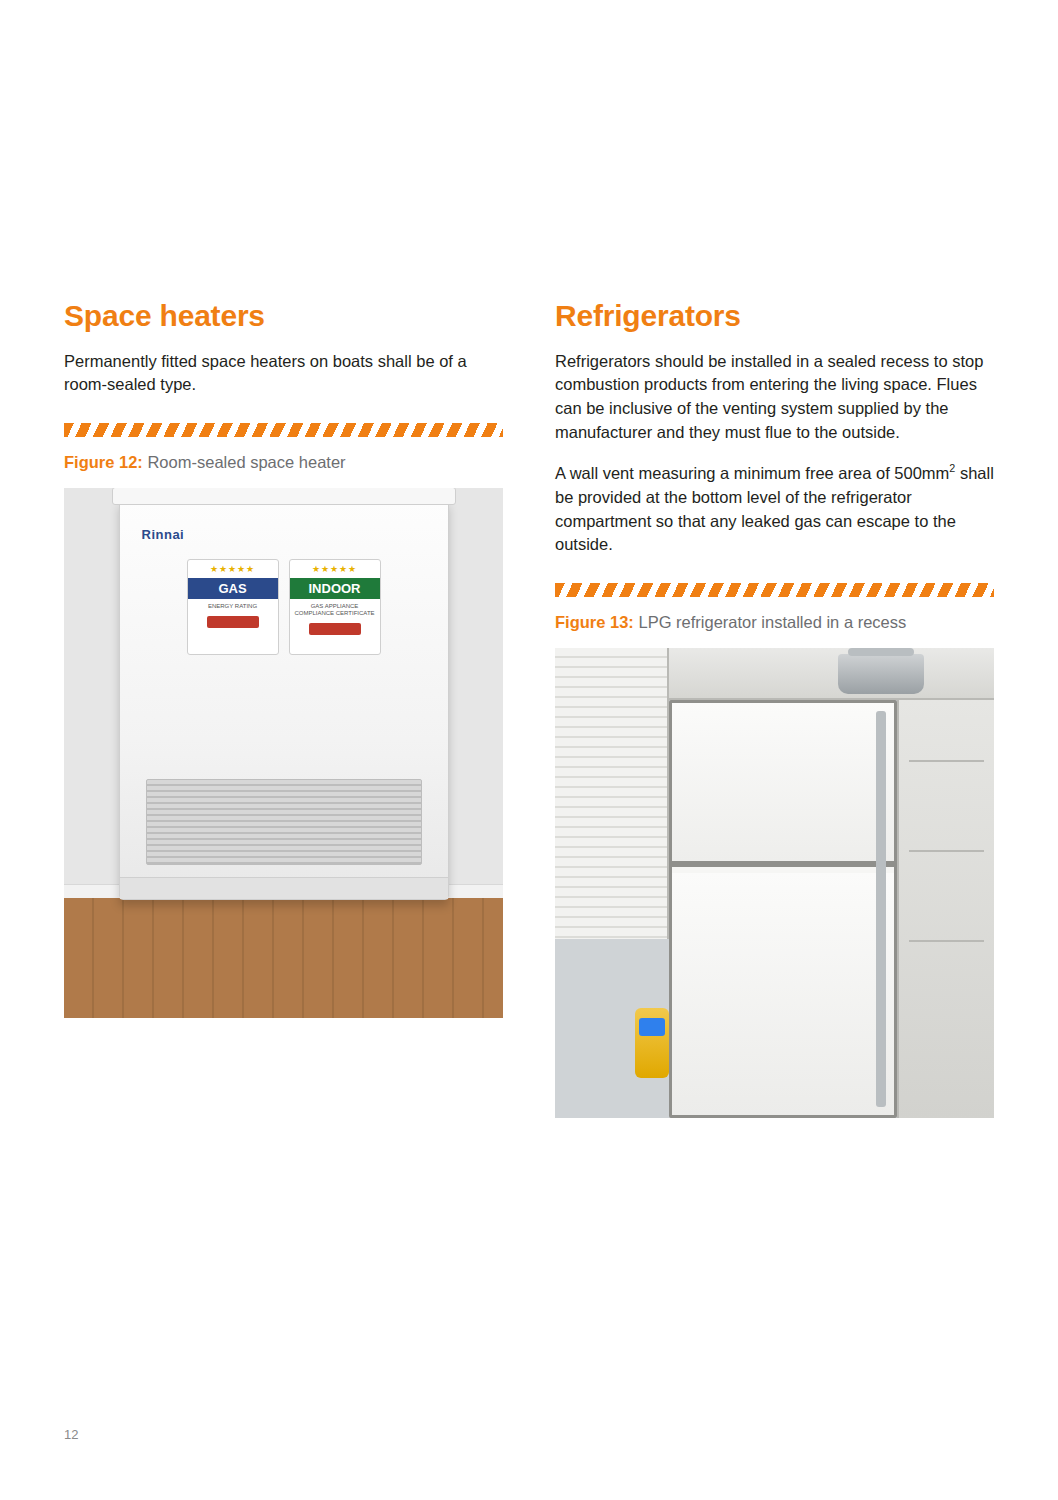Space heaters
Permanently fitted space heaters on boats shall be of a room-sealed type.
Figure 12: Room-sealed space heater
Rinnai
★★★★★
GAS
ENERGY RATING
★★★★★
INDOOR
GAS APPLIANCE COMPLIANCE CERTIFICATE
Refrigerators
Refrigerators should be installed in a sealed recess to stop combustion products from entering the living space. Flues can be inclusive of the venting system supplied by the manufacturer and they must flue to the outside.
A wall vent measuring a minimum free area of 500mm2 shall be provided at the bottom level of the refrigerator compartment so that any leaked gas can escape to the outside.
Figure 13: LPG refrigerator installed in a recess
12